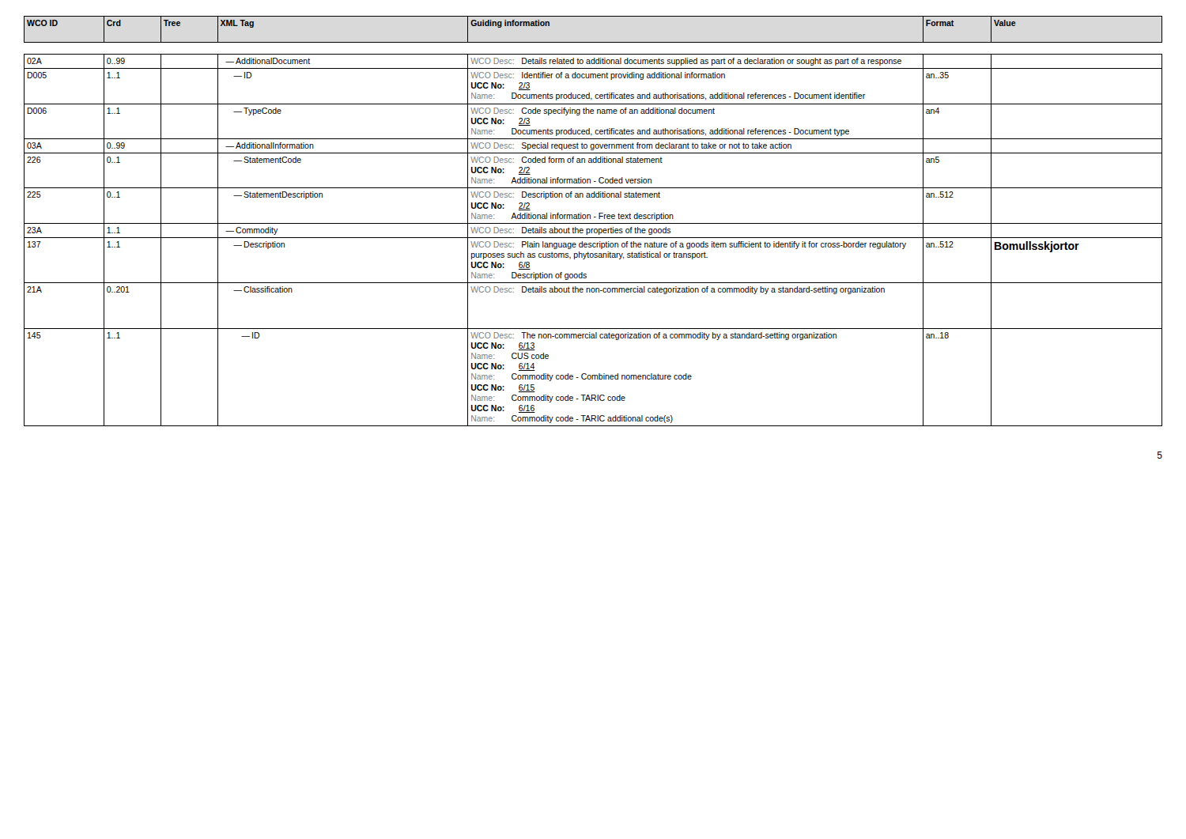| WCO ID | Crd | Tree | XML Tag | Guiding information | Format | Value |
| --- | --- | --- | --- | --- | --- | --- |
| 02A | 0..99 | | AdditionalDocument | WCO Desc: Details related to additional documents supplied as part of a declaration or sought as part of a response | | |
| D005 | 1..1 | | ID | WCO Desc: Identifier of a document providing additional information UCC No: 2/3 Name: Documents produced, certificates and authorisations, additional references - Document identifier | an..35 | |
| D006 | 1..1 | | TypeCode | WCO Desc: Code specifying the name of an additional document UCC No: 2/3 Name: Documents produced, certificates and authorisations, additional references - Document type | an4 | |
| 03A | 0..99 | | AdditionalInformation | WCO Desc: Special request to government from declarant to take or not to take action | | |
| 226 | 0..1 | | StatementCode | WCO Desc: Coded form of an additional statement UCC No: 2/2 Name: Additional information - Coded version | an5 | |
| 225 | 0..1 | | StatementDescription | WCO Desc: Description of an additional statement UCC No: 2/2 Name: Additional information - Free text description | an..512 | |
| 23A | 1..1 | | Commodity | WCO Desc: Details about the properties of the goods | | |
| 137 | 1..1 | | Description | WCO Desc: Plain language description of the nature of a goods item sufficient to identify it for cross-border regulatory purposes such as customs, phytosanitary, statistical or transport. UCC No: 6/8 Name: Description of goods | an..512 | Bomullsskjortor |
| 21A | 0..201 | | Classification | WCO Desc: Details about the non-commercial categorization of a commodity by a standard-setting organization | | |
| 145 | 1..1 | | ID | WCO Desc: The non-commercial categorization of a commodity by a standard-setting organization UCC No: 6/13 Name: CUS code UCC No: 6/14 Name: Commodity code - Combined nomenclature code UCC No: 6/15 Name: Commodity code - TARIC code UCC No: 6/16 Name: Commodity code - TARIC additional code(s) | an..18 | |
5